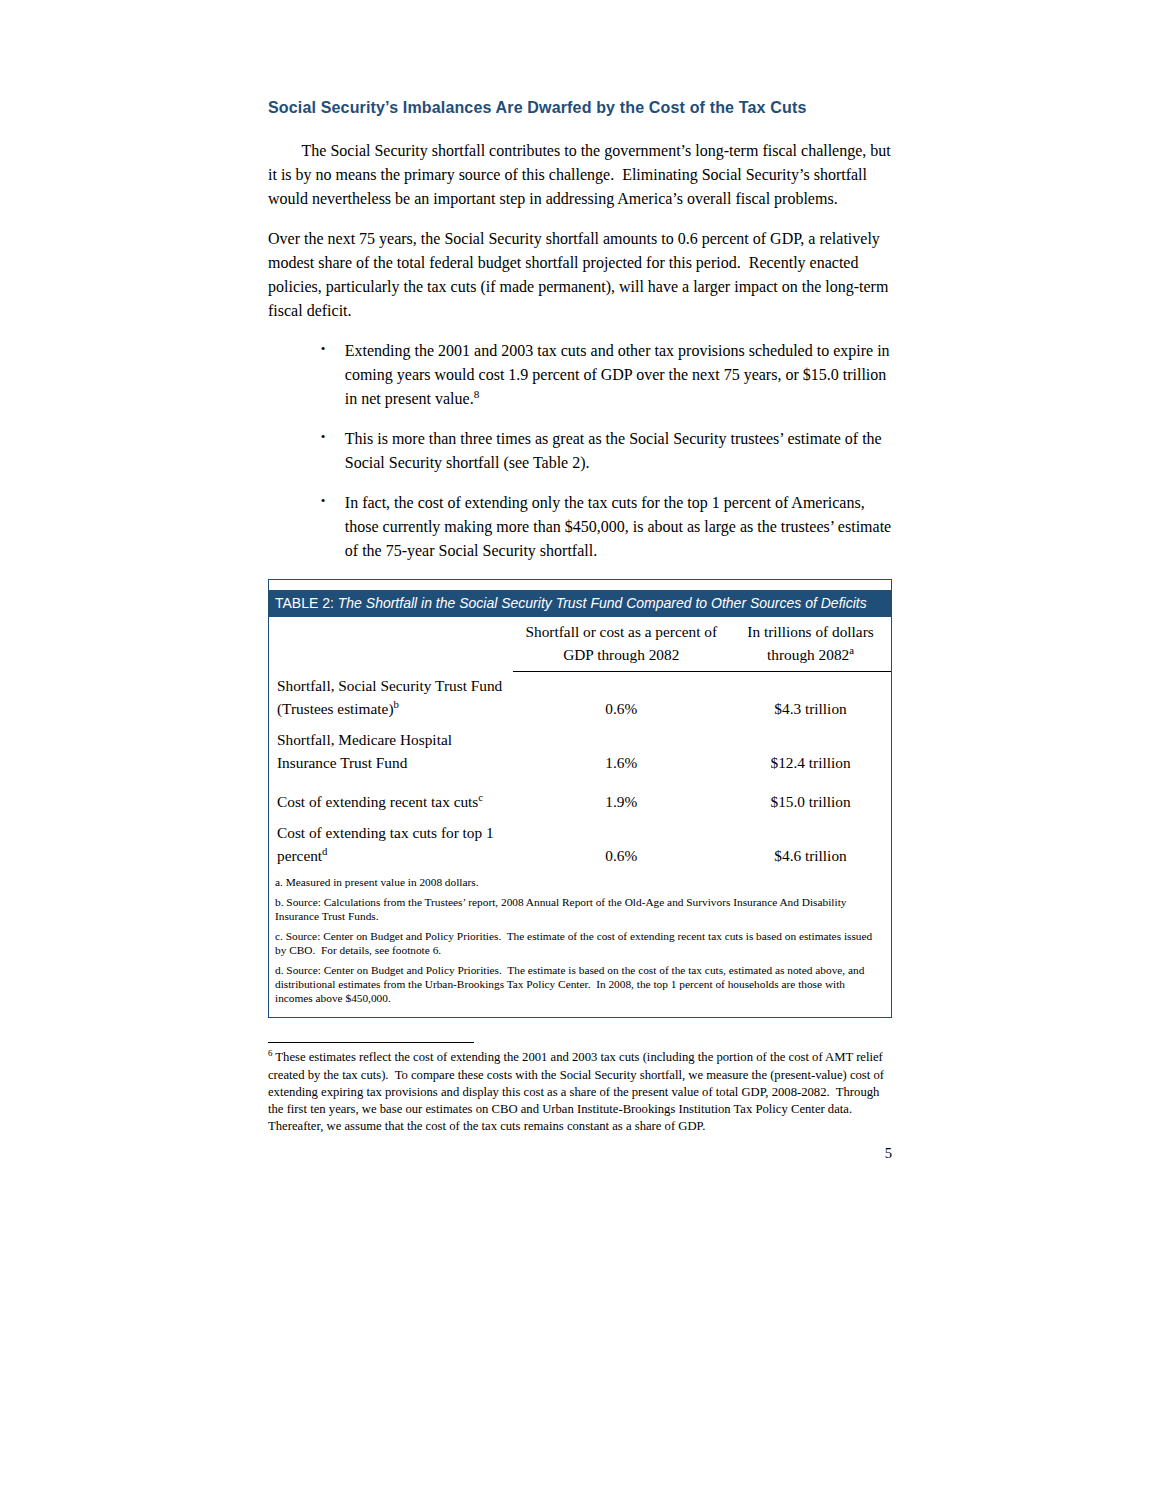Social Security’s Imbalances Are Dwarfed by the Cost of the Tax Cuts
The Social Security shortfall contributes to the government’s long-term fiscal challenge, but it is by no means the primary source of this challenge. Eliminating Social Security’s shortfall would nevertheless be an important step in addressing America’s overall fiscal problems.
Over the next 75 years, the Social Security shortfall amounts to 0.6 percent of GDP, a relatively modest share of the total federal budget shortfall projected for this period. Recently enacted policies, particularly the tax cuts (if made permanent), will have a larger impact on the long-term fiscal deficit.
Extending the 2001 and 2003 tax cuts and other tax provisions scheduled to expire in coming years would cost 1.9 percent of GDP over the next 75 years, or $15.0 trillion in net present value.8
This is more than three times as great as the Social Security trustees’ estimate of the Social Security shortfall (see Table 2).
In fact, the cost of extending only the tax cuts for the top 1 percent of Americans, those currently making more than $450,000, is about as large as the trustees’ estimate of the 75-year Social Security shortfall.
TABLE 2: The Shortfall in the Social Security Trust Fund Compared to Other Sources of Deficits
| | Shortfall or cost as a percent of GDP through 2082 | In trillions of dollars through 2082 a |
| --- | --- | --- |
| Shortfall, Social Security Trust Fund (Trustees estimate) b | 0.6% | $4.3 trillion |
| Shortfall, Medicare Hospital Insurance Trust Fund | 1.6% | $12.4 trillion |
| Cost of extending recent tax cuts c | 1.9% | $15.0 trillion |
| Cost of extending tax cuts for top 1 percent d | 0.6% | $4.6 trillion |
a. Measured in present value in 2008 dollars.
b. Source: Calculations from the Trustees’ report, 2008 Annual Report of the Old-Age and Survivors Insurance And Disability Insurance Trust Funds.
c. Source: Center on Budget and Policy Priorities. The estimate of the cost of extending recent tax cuts is based on estimates issued by CBO. For details, see footnote 6.
d. Source: Center on Budget and Policy Priorities. The estimate is based on the cost of the tax cuts, estimated as noted above, and distributional estimates from the Urban-Brookings Tax Policy Center. In 2008, the top 1 percent of households are those with incomes above $450,000.
6 These estimates reflect the cost of extending the 2001 and 2003 tax cuts (including the portion of the cost of AMT relief created by the tax cuts). To compare these costs with the Social Security shortfall, we measure the (present-value) cost of extending expiring tax provisions and display this cost as a share of the present value of total GDP, 2008-2082. Through the first ten years, we base our estimates on CBO and Urban Institute-Brookings Institution Tax Policy Center data. Thereafter, we assume that the cost of the tax cuts remains constant as a share of GDP.
5